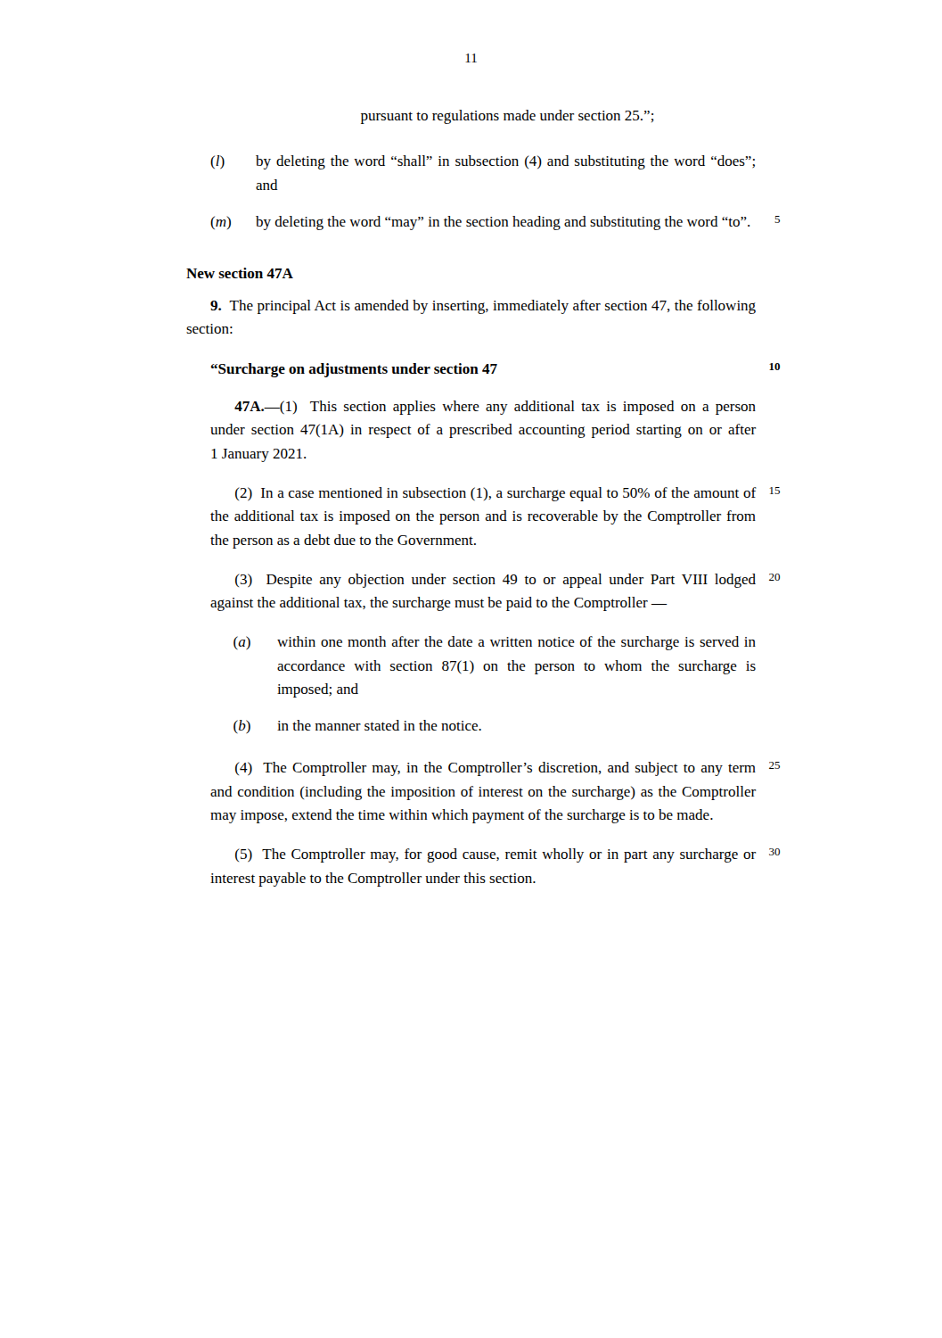11
pursuant to regulations made under section 25.”;
(l) by deleting the word “shall” in subsection (4) and substituting the word “does”; and
5 (m) by deleting the word “may” in the section heading and substituting the word “to”.
New section 47A
9. The principal Act is amended by inserting, immediately after section 47, the following section:
10“Surcharge on adjustments under section 47
47A.—(1) This section applies where any additional tax is imposed on a person under section 47(1A) in respect of a prescribed accounting period starting on or after 1 January 2021.
15(2) In a case mentioned in subsection (1), a surcharge equal to 50% of the amount of the additional tax is imposed on the person and is recoverable by the Comptroller from the person as a debt due to the Government.
20(3) Despite any objection under section 49 to or appeal under Part VIII lodged against the additional tax, the surcharge must be paid to the Comptroller —
(a) within one month after the date a written notice of the surcharge is served in accordance with section 87(1) on the person to whom the surcharge is imposed; and
(b) in the manner stated in the notice.
25(4) The Comptroller may, in the Comptroller’s discretion, and subject to any term and condition (including the imposition of interest on the surcharge) as the Comptroller may impose, extend the time within which payment of the surcharge is to be made.
30(5) The Comptroller may, for good cause, remit wholly or in part any surcharge or interest payable to the Comptroller under this section.